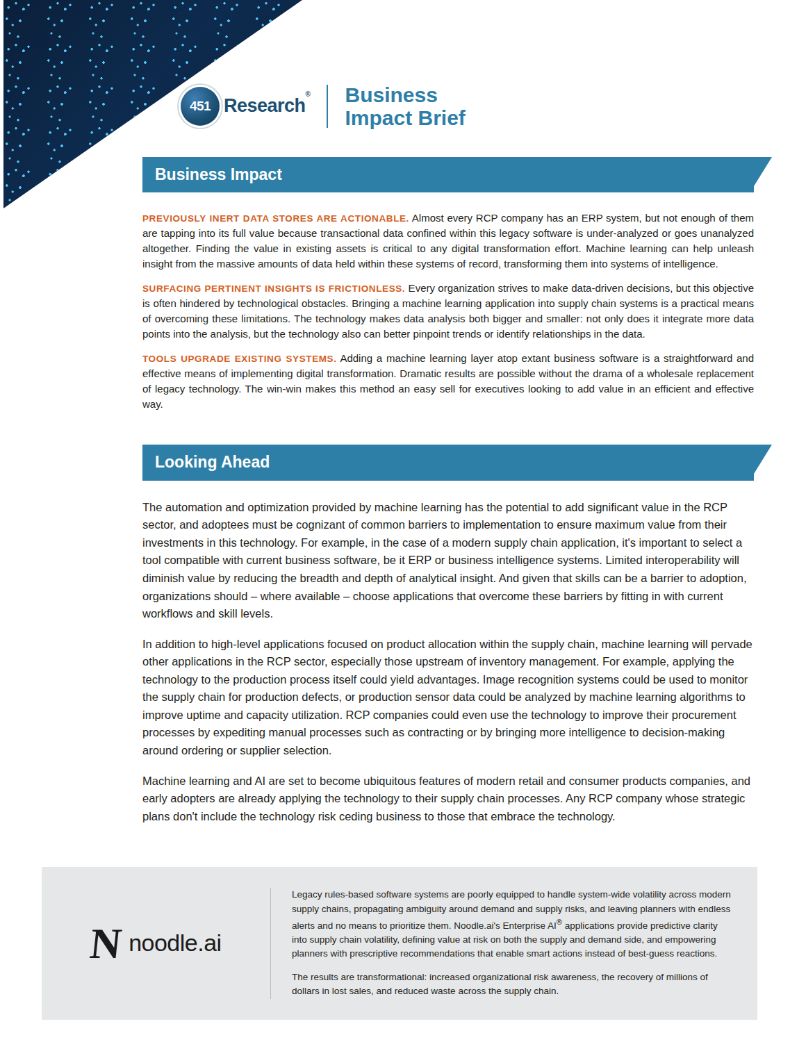451
Research®
Business
Impact Brief
Business Impact
PREVIOUSLY INERT DATA STORES ARE ACTIONABLE. Almost every RCP company has an ERP system, but not enough of them are tapping into its full value because transactional data confined within this legacy software is under-analyzed or goes unanalyzed altogether. Finding the value in existing assets is critical to any digital transformation effort. Machine learning can help unleash insight from the massive amounts of data held within these systems of record, transforming them into systems of intelligence.
SURFACING PERTINENT INSIGHTS IS FRICTIONLESS. Every organization strives to make data-driven decisions, but this objective is often hindered by technological obstacles. Bringing a machine learning application into supply chain systems is a practical means of overcoming these limitations. The technology makes data analysis both bigger and smaller: not only does it integrate more data points into the analysis, but the technology also can better pinpoint trends or identify relationships in the data.
TOOLS UPGRADE EXISTING SYSTEMS. Adding a machine learning layer atop extant business software is a straightforward and effective means of implementing digital transformation. Dramatic results are possible without the drama of a wholesale replacement of legacy technology. The win-win makes this method an easy sell for executives looking to add value in an efficient and effective way.
Looking Ahead
The automation and optimization provided by machine learning has the potential to add significant value in the RCP sector, and adoptees must be cognizant of common barriers to implementation to ensure maximum value from their investments in this technology. For example, in the case of a modern supply chain application, it's important to select a tool compatible with current business software, be it ERP or business intelligence systems. Limited interoperability will diminish value by reducing the breadth and depth of analytical insight. And given that skills can be a barrier to adoption, organizations should – where available – choose applications that overcome these barriers by fitting in with current workflows and skill levels.
In addition to high-level applications focused on product allocation within the supply chain, machine learning will pervade other applications in the RCP sector, especially those upstream of inventory management. For example, applying the technology to the production process itself could yield advantages. Image recognition systems could be used to monitor the supply chain for production defects, or production sensor data could be analyzed by machine learning algorithms to improve uptime and capacity utilization. RCP companies could even use the technology to improve their procurement processes by expediting manual processes such as contracting or by bringing more intelligence to decision-making around ordering or supplier selection.
Machine learning and AI are set to become ubiquitous features of modern retail and consumer products companies, and early adopters are already applying the technology to their supply chain processes. Any RCP company whose strategic plans don't include the technology risk ceding business to those that embrace the technology.
N noodle.ai
Legacy rules-based software systems are poorly equipped to handle system-wide volatility across modern supply chains, propagating ambiguity around demand and supply risks, and leaving planners with endless alerts and no means to prioritize them. Noodle.ai's Enterprise AI® applications provide predictive clarity into supply chain volatility, defining value at risk on both the supply and demand side, and empowering planners with prescriptive recommendations that enable smart actions instead of best-guess reactions.
The results are transformational: increased organizational risk awareness, the recovery of millions of dollars in lost sales, and reduced waste across the supply chain.